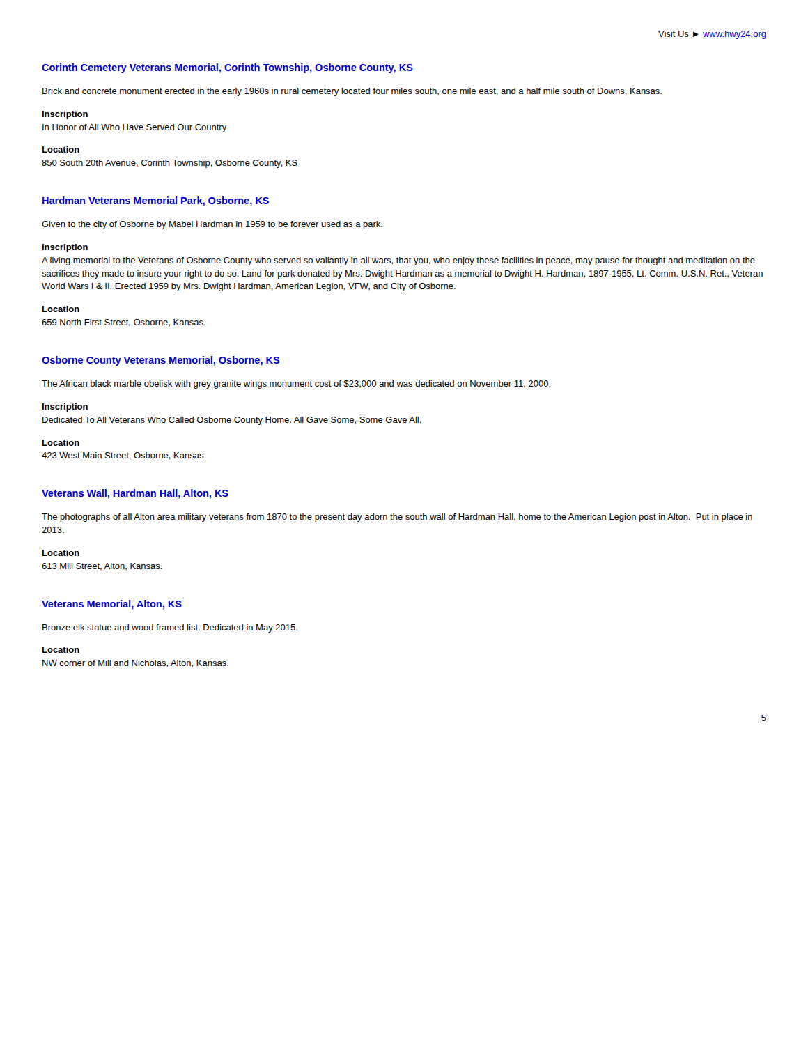Visit Us ► www.hwy24.org
Corinth Cemetery Veterans Memorial, Corinth Township, Osborne County, KS
Brick and concrete monument erected in the early 1960s in rural cemetery located four miles south, one mile east, and a half mile south of Downs, Kansas.
Inscription
In Honor of All Who Have Served Our Country
Location
850 South 20th Avenue, Corinth Township, Osborne County, KS
Hardman Veterans Memorial Park, Osborne, KS
Given to the city of Osborne by Mabel Hardman in 1959 to be forever used as a park.
Inscription
A living memorial to the Veterans of Osborne County who served so valiantly in all wars, that you, who enjoy these facilities in peace, may pause for thought and meditation on the sacrifices they made to insure your right to do so. Land for park donated by Mrs. Dwight Hardman as a memorial to Dwight H. Hardman, 1897-1955, Lt. Comm. U.S.N. Ret., Veteran World Wars I & II. Erected 1959 by Mrs. Dwight Hardman, American Legion, VFW, and City of Osborne.
Location
659 North First Street, Osborne, Kansas.
Osborne County Veterans Memorial, Osborne, KS
The African black marble obelisk with grey granite wings monument cost of $23,000 and was dedicated on November 11, 2000.
Inscription
Dedicated To All Veterans Who Called Osborne County Home. All Gave Some, Some Gave All.
Location
423 West Main Street, Osborne, Kansas.
Veterans Wall, Hardman Hall, Alton, KS
The photographs of all Alton area military veterans from 1870 to the present day adorn the south wall of Hardman Hall, home to the American Legion post in Alton. Put in place in 2013.
Location
613 Mill Street, Alton, Kansas.
Veterans Memorial, Alton, KS
Bronze elk statue and wood framed list. Dedicated in May 2015.
Location
NW corner of Mill and Nicholas, Alton, Kansas.
5